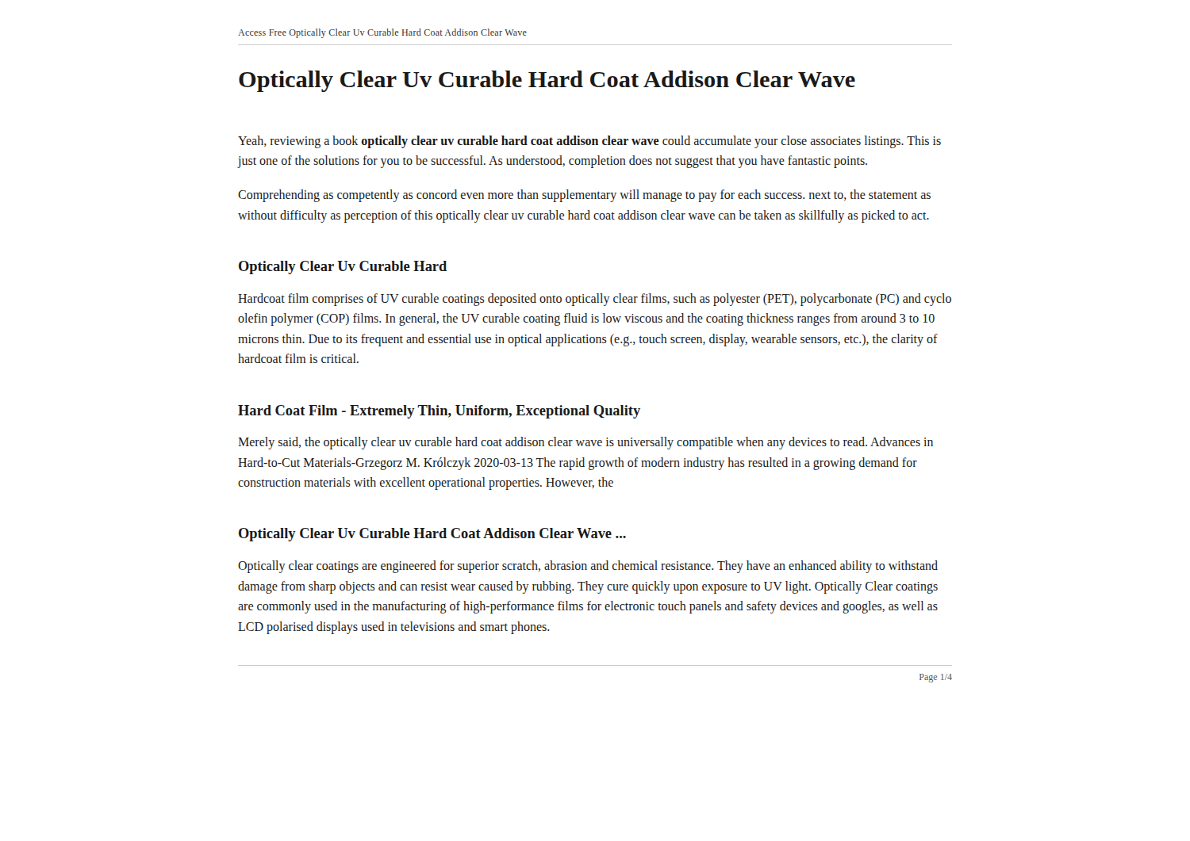Access Free Optically Clear Uv Curable Hard Coat Addison Clear Wave
Optically Clear Uv Curable Hard Coat Addison Clear Wave
Yeah, reviewing a book optically clear uv curable hard coat addison clear wave could accumulate your close associates listings. This is just one of the solutions for you to be successful. As understood, completion does not suggest that you have fantastic points.
Comprehending as competently as concord even more than supplementary will manage to pay for each success. next to, the statement as without difficulty as perception of this optically clear uv curable hard coat addison clear wave can be taken as skillfully as picked to act.
Optically Clear Uv Curable Hard
Hardcoat film comprises of UV curable coatings deposited onto optically clear films, such as polyester (PET), polycarbonate (PC) and cyclo olefin polymer (COP) films. In general, the UV curable coating fluid is low viscous and the coating thickness ranges from around 3 to 10 microns thin. Due to its frequent and essential use in optical applications (e.g., touch screen, display, wearable sensors, etc.), the clarity of hardcoat film is critical.
Hard Coat Film - Extremely Thin, Uniform, Exceptional Quality
Merely said, the optically clear uv curable hard coat addison clear wave is universally compatible when any devices to read. Advances in Hard-to-Cut Materials-Grzegorz M. Królczyk 2020-03-13 The rapid growth of modern industry has resulted in a growing demand for construction materials with excellent operational properties. However, the
Optically Clear Uv Curable Hard Coat Addison Clear Wave ...
Optically clear coatings are engineered for superior scratch, abrasion and chemical resistance. They have an enhanced ability to withstand damage from sharp objects and can resist wear caused by rubbing. They cure quickly upon exposure to UV light. Optically Clear coatings are commonly used in the manufacturing of high-performance films for electronic touch panels and safety devices and googles, as well as LCD polarised displays used in televisions and smart phones.
Page 1/4